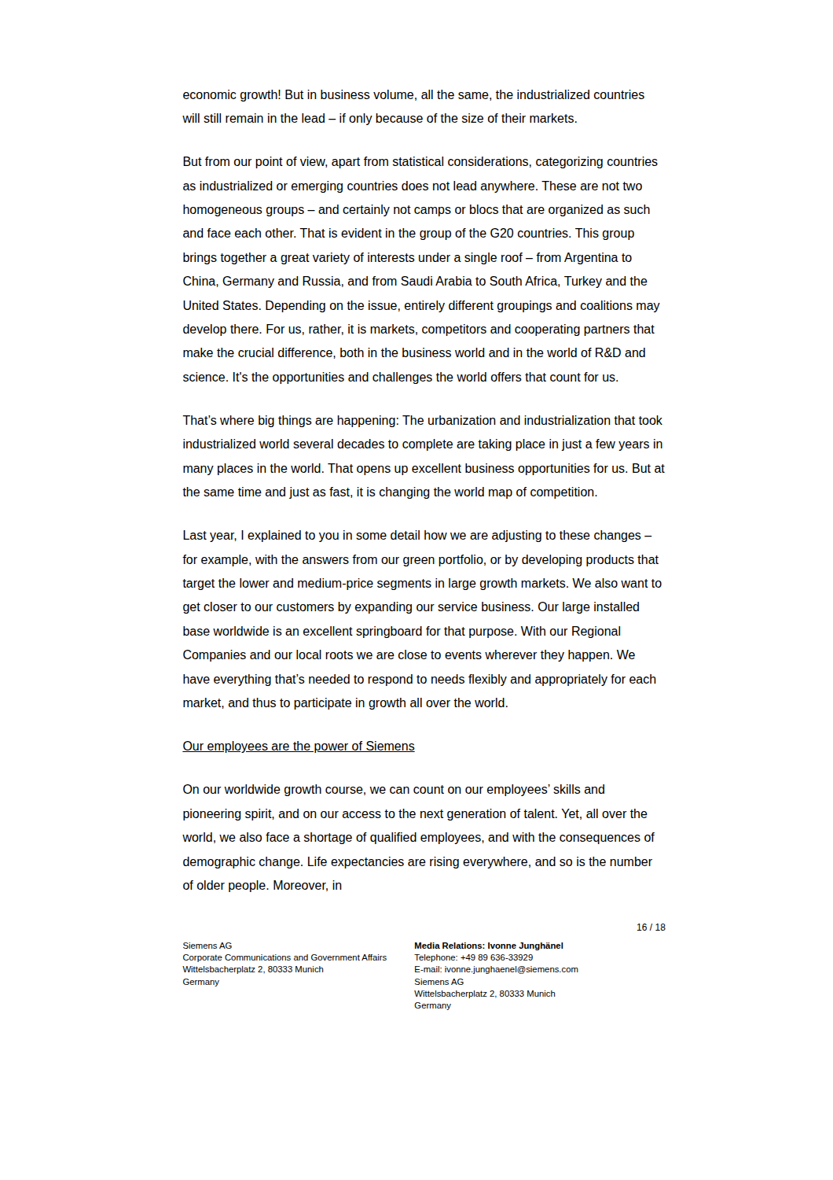economic growth! But in business volume, all the same, the industrialized countries will still remain in the lead – if only because of the size of their markets.
But from our point of view, apart from statistical considerations, categorizing countries as industrialized or emerging countries does not lead anywhere. These are not two homogeneous groups – and certainly not camps or blocs that are organized as such and face each other. That is evident in the group of the G20 countries. This group brings together a great variety of interests under a single roof – from Argentina to China, Germany and Russia, and from Saudi Arabia to South Africa, Turkey and the United States. Depending on the issue, entirely different groupings and coalitions may develop there. For us, rather, it is markets, competitors and cooperating partners that make the crucial difference, both in the business world and in the world of R&D and science. It's the opportunities and challenges the world offers that count for us.
That’s where big things are happening: The urbanization and industrialization that took industrialized world several decades to complete are taking place in just a few years in many places in the world. That opens up excellent business opportunities for us. But at the same time and just as fast, it is changing the world map of competition.
Last year, I explained to you in some detail how we are adjusting to these changes – for example, with the answers from our green portfolio, or by developing products that target the lower and medium-price segments in large growth markets. We also want to get closer to our customers by expanding our service business. Our large installed base worldwide is an excellent springboard for that purpose. With our Regional Companies and our local roots we are close to events wherever they happen. We have everything that’s needed to respond to needs flexibly and appropriately for each market, and thus to participate in growth all over the world.
Our employees are the power of Siemens
On our worldwide growth course, we can count on our employees’ skills and pioneering spirit, and on our access to the next generation of talent. Yet, all over the world, we also face a shortage of qualified employees, and with the consequences of demographic change. Life expectancies are rising everywhere, and so is the number of older people. Moreover, in
16 / 18
Siemens AG
Corporate Communications and Government Affairs
Wittelsbacherplatz 2, 80333 Munich
Germany
Media Relations: Ivonne Junghänel
Telephone: +49 89 636-33929
E-mail: ivonne.junghaenel@siemens.com
Siemens AG
Wittelsbacherplatz 2, 80333 Munich
Germany